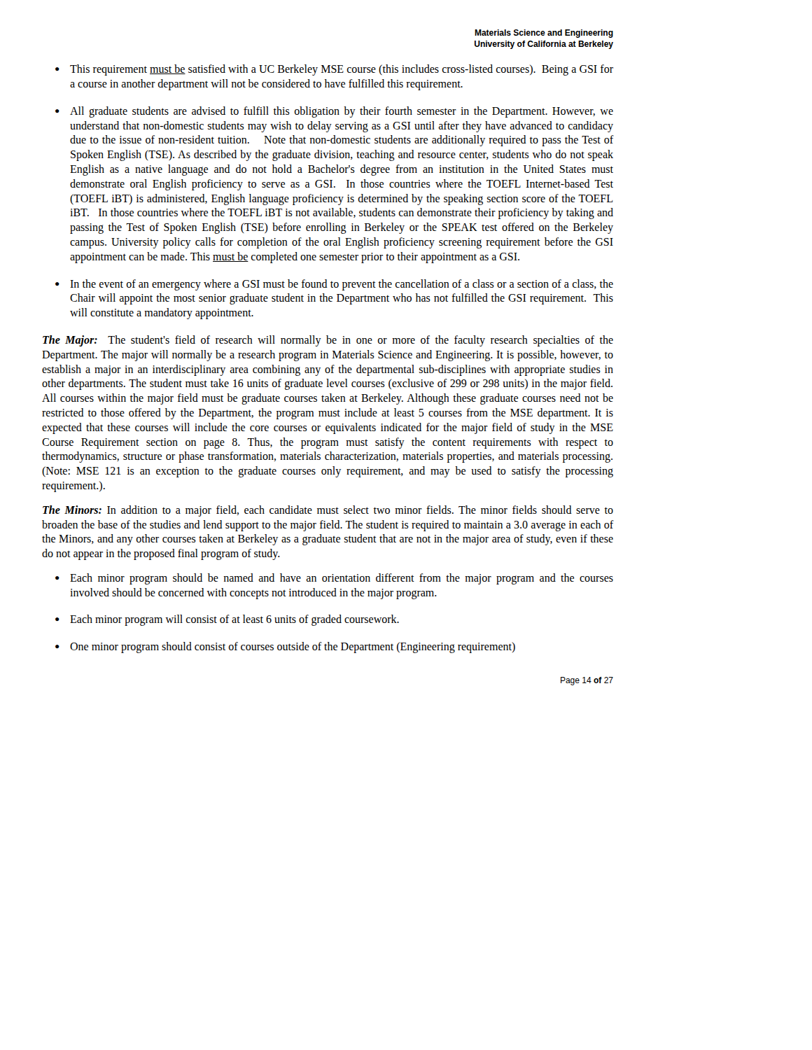Materials Science and Engineering
University of California at Berkeley
This requirement must be satisfied with a UC Berkeley MSE course (this includes cross-listed courses). Being a GSI for a course in another department will not be considered to have fulfilled this requirement.
All graduate students are advised to fulfill this obligation by their fourth semester in the Department. However, we understand that non-domestic students may wish to delay serving as a GSI until after they have advanced to candidacy due to the issue of non-resident tuition. Note that non-domestic students are additionally required to pass the Test of Spoken English (TSE). As described by the graduate division, teaching and resource center, students who do not speak English as a native language and do not hold a Bachelor's degree from an institution in the United States must demonstrate oral English proficiency to serve as a GSI. In those countries where the TOEFL Internet-based Test (TOEFL iBT) is administered, English language proficiency is determined by the speaking section score of the TOEFL iBT. In those countries where the TOEFL iBT is not available, students can demonstrate their proficiency by taking and passing the Test of Spoken English (TSE) before enrolling in Berkeley or the SPEAK test offered on the Berkeley campus. University policy calls for completion of the oral English proficiency screening requirement before the GSI appointment can be made. This must be completed one semester prior to their appointment as a GSI.
In the event of an emergency where a GSI must be found to prevent the cancellation of a class or a section of a class, the Chair will appoint the most senior graduate student in the Department who has not fulfilled the GSI requirement. This will constitute a mandatory appointment.
The Major: The student's field of research will normally be in one or more of the faculty research specialties of the Department. The major will normally be a research program in Materials Science and Engineering. It is possible, however, to establish a major in an interdisciplinary area combining any of the departmental sub-disciplines with appropriate studies in other departments. The student must take 16 units of graduate level courses (exclusive of 299 or 298 units) in the major field. All courses within the major field must be graduate courses taken at Berkeley. Although these graduate courses need not be restricted to those offered by the Department, the program must include at least 5 courses from the MSE department. It is expected that these courses will include the core courses or equivalents indicated for the major field of study in the MSE Course Requirement section on page 8. Thus, the program must satisfy the content requirements with respect to thermodynamics, structure or phase transformation, materials characterization, materials properties, and materials processing. (Note: MSE 121 is an exception to the graduate courses only requirement, and may be used to satisfy the processing requirement.).
The Minors: In addition to a major field, each candidate must select two minor fields. The minor fields should serve to broaden the base of the studies and lend support to the major field. The student is required to maintain a 3.0 average in each of the Minors, and any other courses taken at Berkeley as a graduate student that are not in the major area of study, even if these do not appear in the proposed final program of study.
Each minor program should be named and have an orientation different from the major program and the courses involved should be concerned with concepts not introduced in the major program.
Each minor program will consist of at least 6 units of graded coursework.
One minor program should consist of courses outside of the Department (Engineering requirement)
Page 14 of 27